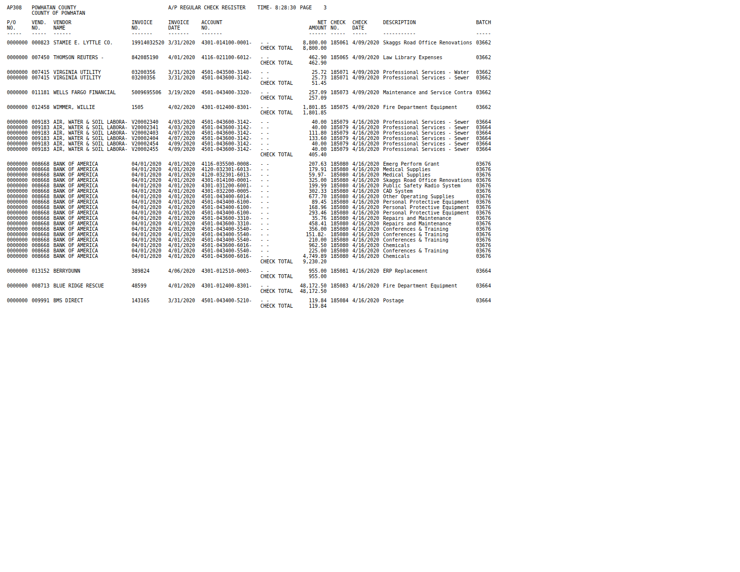| AP308 | POWHATAN COUNTY COUNTY OF POWHATAN | A/P REGULAR CHECK REGISTER TIME- 8:28:30 | PAGE 3 | | |
| P/O NO. ----- | VEND. NO. ----- | VENDOR NAME ------ | INVOICE NO. ------- | INVOICE DATE ------- | ACCOUNT NO. ------- | | NET AMOUNT ------ | CHECK NO. ----- | CHECK DATE ----- | DESCRIPTION ----------- | BATCH ----- |
| 0000000 | 000823 | STAMIE E. LYTTLE CO. | 19914032520 | 3/31/2020 | 4301-014100-0001- | - - | 8,800.00 | 185061 | 4/09/2020 | Skaggs Road Office Renovations | 03662 |
| | | | | | | CHECK TOTAL | 8,800.00 | | | | |
| 0000000 | 007450 | THOMSON REUTERS - | 842085190 | 4/01/2020 | 4116-021100-6012- | - - | 462.90 | 185065 | 4/09/2020 | Law Library Expenses | 03662 |
| | | | | | | CHECK TOTAL | 462.90 | | | | |
| 0000000 | 007415 | VIRGINIA UTILITY | 03200356 | 3/31/2020 | 4501-043500-3140- | - - | 25.72 | 185071 | 4/09/2020 | Professional Services - Water | 03662 |
| 0000000 | 007415 | VIRGINIA UTILITY | 03200356 | 3/31/2020 | 4501-043600-3142- | - - | 25.73 | 185071 | 4/09/2020 | Professional Services - Sewer | 03662 |
| | | | | | | CHECK TOTAL | 51.45 | | | | |
| 0000000 | 011181 | WELLS FARGO FINANCIAL | 5009695506 | 3/19/2020 | 4501-043400-3320- | - - | 257.09 | 185073 | 4/09/2020 | Maintenance and Service Contra | 03662 |
| | | | | | | CHECK TOTAL | 257.09 | | | | |
| 0000000 | 012458 | WIMMER, WILLIE | 1505 | 4/02/2020 | 4301-012400-8301- | - - | 1,801.85 | 185075 | 4/09/2020 | Fire Department Equipment | 03662 |
| | | | | | | CHECK TOTAL | 1,801.85 | | | | |
| 0000000 | 009183 | AIR, WATER & SOIL LABORA- | V20002340 | 4/03/2020 | 4501-043600-3142- | - - | 40.00 | 185079 | 4/16/2020 | Professional Services - Sewer | 03664 |
| 0000000 | 009183 | AIR, WATER & SOIL LABORA- | V20002341 | 4/03/2020 | 4501-043600-3142- | - - | 40.00 | 185079 | 4/16/2020 | Professional Services - Sewer | 03664 |
| 0000000 | 009183 | AIR, WATER & SOIL LABORA- | V20002403 | 4/07/2020 | 4501-043600-3142- | - - | 111.80 | 185079 | 4/16/2020 | Professional Services - Sewer | 03664 |
| 0000000 | 009183 | AIR, WATER & SOIL LABORA- | V20002404 | 4/07/2020 | 4501-043600-3142- | - - | 133.60 | 185079 | 4/16/2020 | Professional Services - Sewer | 03664 |
| 0000000 | 009183 | AIR, WATER & SOIL LABORA- | V20002454 | 4/09/2020 | 4501-043600-3142- | - - | 40.00 | 185079 | 4/16/2020 | Professional Services - Sewer | 03664 |
| 0000000 | 009183 | AIR, WATER & SOIL LABORA- | V20002455 | 4/09/2020 | 4501-043600-3142- | - - | 40.00 | 185079 | 4/16/2020 | Professional Services - Sewer | 03664 |
| | | | | | | CHECK TOTAL | 405.40 | | | | |
| 0000000 | 008668 | BANK OF AMERICA | 04/01/2020 | 4/01/2020 | 4116-035500-0008- | - - | 207.63 | 185080 | 4/16/2020 | Emerg Perform Grant | 03676 |
| 0000000 | 008668 | BANK OF AMERICA | 04/01/2020 | 4/01/2020 | 4120-032301-6013- | - - | 179.91 | 185080 | 4/16/2020 | Medical Supplies | 03676 |
| 0000000 | 008668 | BANK OF AMERICA | 04/01/2020 | 4/01/2020 | 4120-032301-6013- | - - | 59.97- | 185080 | 4/16/2020 | Medical Supplies | 03676 |
| 0000000 | 008668 | BANK OF AMERICA | 04/01/2020 | 4/01/2020 | 4301-014100-0001- | - - | 325.00 | 185080 | 4/16/2020 | Skaggs Road Office Renovations | 03676 |
| 0000000 | 008668 | BANK OF AMERICA | 04/01/2020 | 4/01/2020 | 4301-031200-6001- | - - | 199.99 | 185080 | 4/16/2020 | Public Safety Radio System | 03676 |
| 0000000 | 008668 | BANK OF AMERICA | 04/01/2020 | 4/01/2020 | 4301-032200-0005- | - - | 302.33 | 185080 | 4/16/2020 | CAD System | 03676 |
| 0000000 | 008668 | BANK OF AMERICA | 04/01/2020 | 4/01/2020 | 4501-043400-6014- | - - | 677.70 | 185080 | 4/16/2020 | Other Operating Supplies | 03676 |
| 0000000 | 008668 | BANK OF AMERICA | 04/01/2020 | 4/01/2020 | 4501-043400-6100- | - - | 89.45 | 185080 | 4/16/2020 | Personal Protective Equipment | 03676 |
| 0000000 | 008668 | BANK OF AMERICA | 04/01/2020 | 4/01/2020 | 4501-043400-6100- | - - | 168.96 | 185080 | 4/16/2020 | Personal Protective Equipment | 03676 |
| 0000000 | 008668 | BANK OF AMERICA | 04/01/2020 | 4/01/2020 | 4501-043400-6100- | - - | 293.46 | 185080 | 4/16/2020 | Personal Protective Equipment | 03676 |
| 0000000 | 008668 | BANK OF AMERICA | 04/01/2020 | 4/01/2020 | 4501-043600-3310- | - - | 35.76 | 185080 | 4/16/2020 | Repairs and Maintenance | 03676 |
| 0000000 | 008668 | BANK OF AMERICA | 04/01/2020 | 4/01/2020 | 4501-043600-3310- | - - | 458.41 | 185080 | 4/16/2020 | Repairs and Maintenance | 03676 |
| 0000000 | 008668 | BANK OF AMERICA | 04/01/2020 | 4/01/2020 | 4501-043400-5540- | - - | 356.00 | 185080 | 4/16/2020 | Conferences & Training | 03676 |
| 0000000 | 008668 | BANK OF AMERICA | 04/01/2020 | 4/01/2020 | 4501-043400-5540- | - - | 151.82- | 185080 | 4/16/2020 | Conferences & Training | 03676 |
| 0000000 | 008668 | BANK OF AMERICA | 04/01/2020 | 4/01/2020 | 4501-043400-5540- | - - | 210.00 | 185080 | 4/16/2020 | Conferences & Training | 03676 |
| 0000000 | 008668 | BANK OF AMERICA | 04/01/2020 | 4/01/2020 | 4501-043600-6016- | - - | 962.50 | 185080 | 4/16/2020 | Chemicals | 03676 |
| 0000000 | 008668 | BANK OF AMERICA | 04/01/2020 | 4/01/2020 | 4501-043400-5540- | - - | 225.00 | 185080 | 4/16/2020 | Conferences & Training | 03676 |
| 0000000 | 008668 | BANK OF AMERICA | 04/01/2020 | 4/01/2020 | 4501-043600-6016- | - - | 4,749.89 | 185080 | 4/16/2020 | Chemicals | 03676 |
| | | | | | | CHECK TOTAL | 9,230.20 | | | | |
| 0000000 | 013152 | BERRYDUNN | 389824 | 4/06/2020 | 4301-012510-0003- | - - | 955.00 | 185081 | 4/16/2020 | ERP Replacement | 03664 |
| | | | | | | CHECK TOTAL | 955.00 | | | | |
| 0000000 | 008713 | BLUE RIDGE RESCUE | 48599 | 4/01/2020 | 4301-012400-8301- | - - | 48,172.50 | 185083 | 4/16/2020 | Fire Department Equipment | 03664 |
| | | | | | | CHECK TOTAL | 48,172.50 | | | | |
| 0000000 | 009991 | BMS DIRECT | 143165 | 3/31/2020 | 4501-043400-5210- | - - | 119.84 | 185084 | 4/16/2020 | Postage | 03664 |
| | | | | | | CHECK TOTAL | 119.84 | | | | |